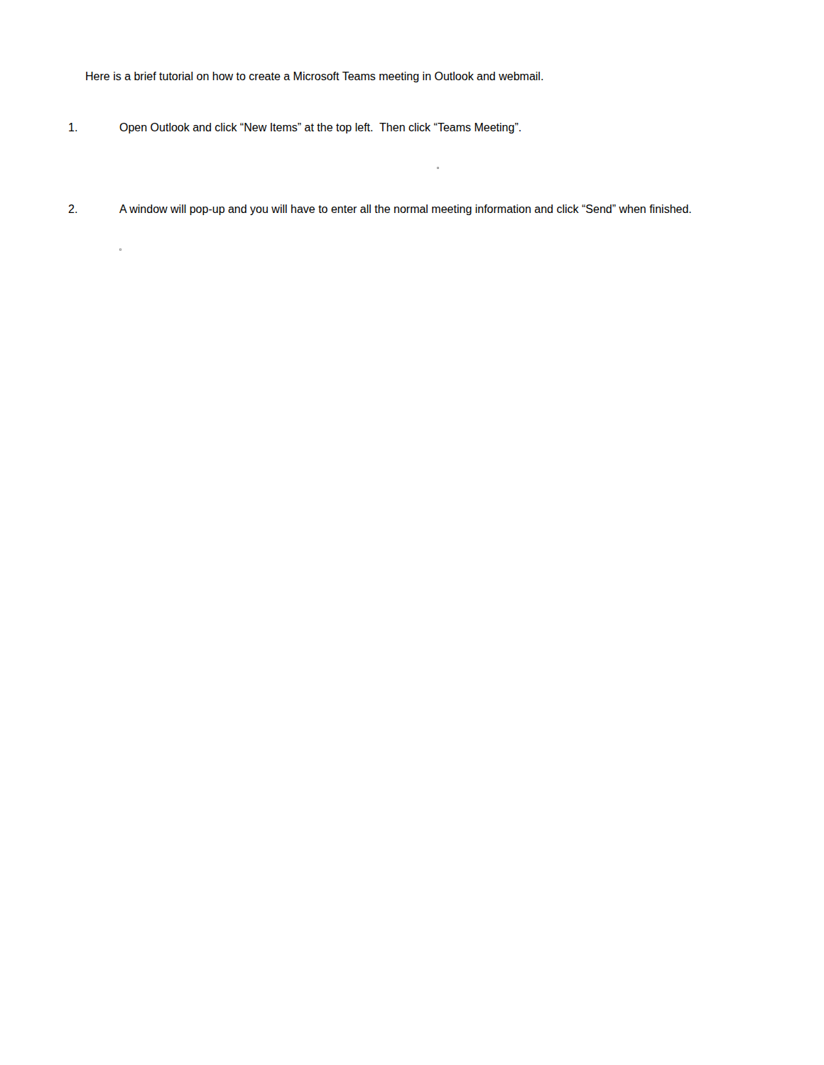Here is a brief tutorial on how to create a Microsoft Teams meeting in Outlook and webmail.
Open Outlook and click “New Items” at the top left. Then click “Teams Meeting”.
A window will pop-up and you will have to enter all the normal meeting information and click “Send” when finished.